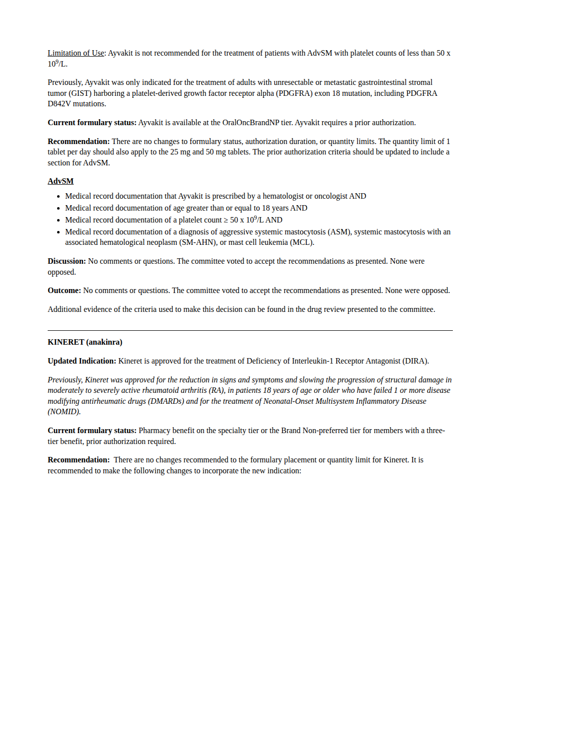Limitation of Use: Ayvakit is not recommended for the treatment of patients with AdvSM with platelet counts of less than 50 x 109/L.
Previously, Ayvakit was only indicated for the treatment of adults with unresectable or metastatic gastrointestinal stromal tumor (GIST) harboring a platelet-derived growth factor receptor alpha (PDGFRA) exon 18 mutation, including PDGFRA D842V mutations.
Current formulary status: Ayvakit is available at the OralOncBrandNP tier. Ayvakit requires a prior authorization.
Recommendation: There are no changes to formulary status, authorization duration, or quantity limits. The quantity limit of 1 tablet per day should also apply to the 25 mg and 50 mg tablets. The prior authorization criteria should be updated to include a section for AdvSM.
AdvSM
Medical record documentation that Ayvakit is prescribed by a hematologist or oncologist AND
Medical record documentation of age greater than or equal to 18 years AND
Medical record documentation of a platelet count ≥ 50 x 109/L AND
Medical record documentation of a diagnosis of aggressive systemic mastocytosis (ASM), systemic mastocytosis with an associated hematological neoplasm (SM-AHN), or mast cell leukemia (MCL).
Discussion: No comments or questions. The committee voted to accept the recommendations as presented. None were opposed.
Outcome: No comments or questions. The committee voted to accept the recommendations as presented. None were opposed.
Additional evidence of the criteria used to make this decision can be found in the drug review presented to the committee.
KINERET (anakinra)
Updated Indication: Kineret is approved for the treatment of Deficiency of Interleukin-1 Receptor Antagonist (DIRA).
Previously, Kineret was approved for the reduction in signs and symptoms and slowing the progression of structural damage in moderately to severely active rheumatoid arthritis (RA), in patients 18 years of age or older who have failed 1 or more disease modifying antirheumatic drugs (DMARDs) and for the treatment of Neonatal-Onset Multisystem Inflammatory Disease (NOMID).
Current formulary status: Pharmacy benefit on the specialty tier or the Brand Non-preferred tier for members with a three-tier benefit, prior authorization required.
Recommendation: There are no changes recommended to the formulary placement or quantity limit for Kineret. It is recommended to make the following changes to incorporate the new indication: